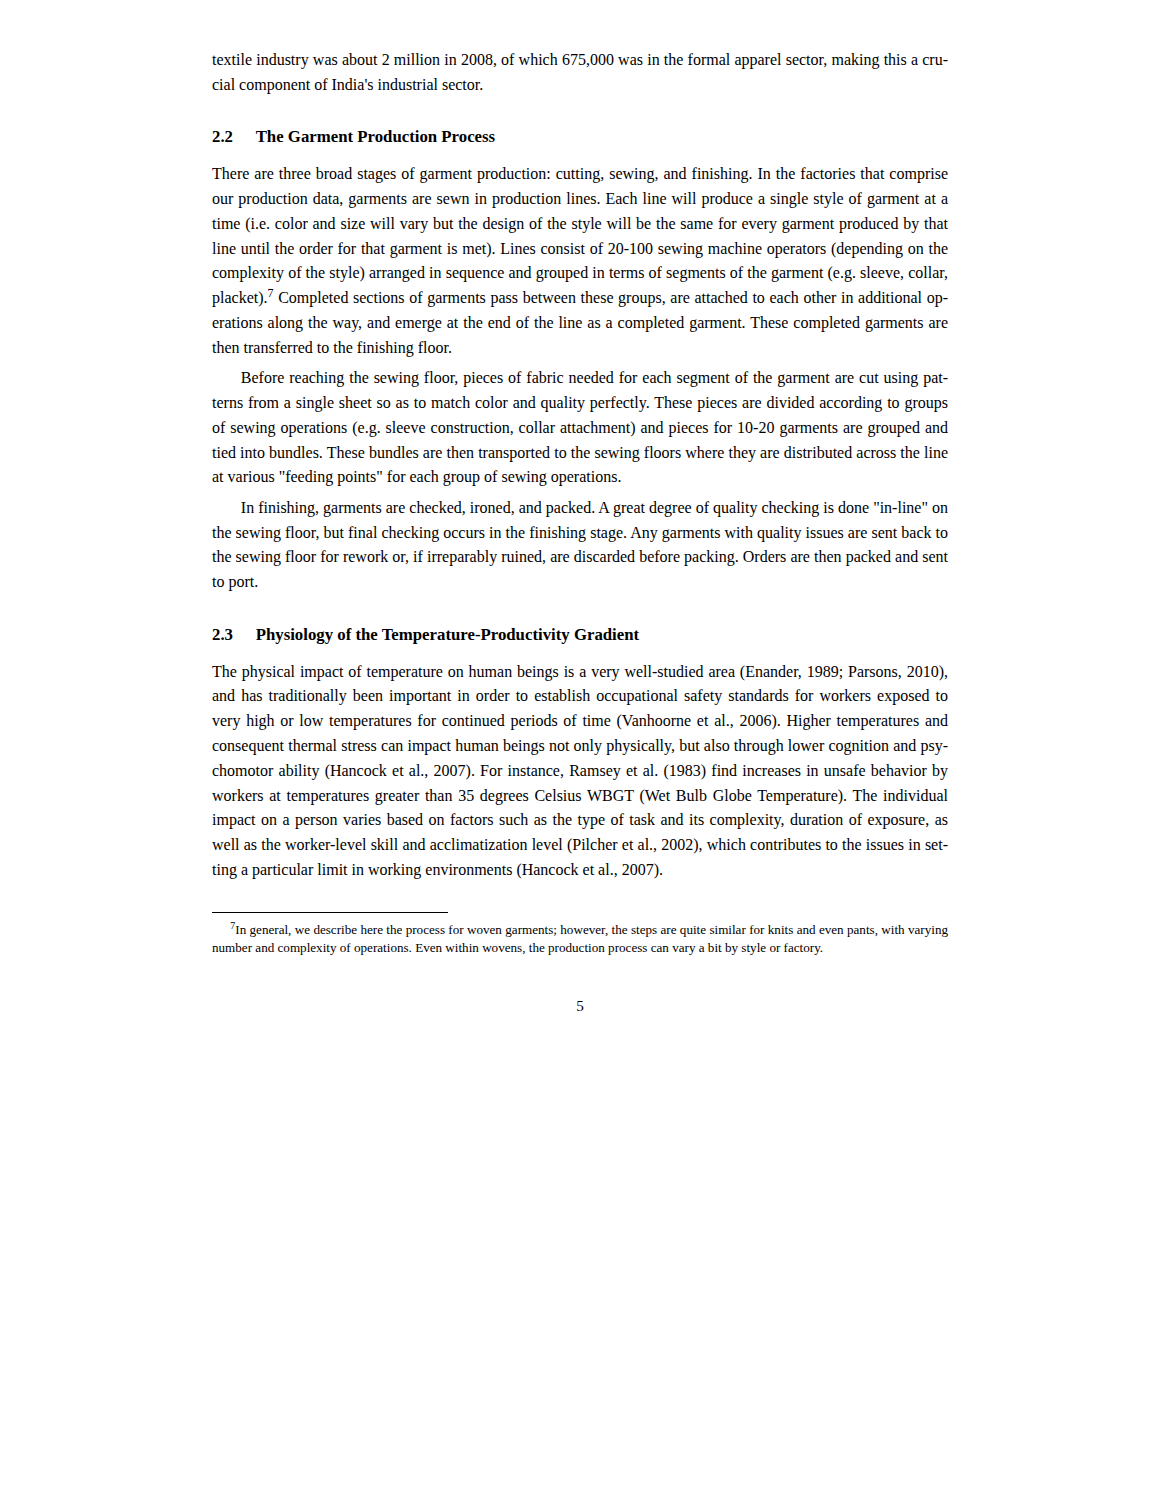textile industry was about 2 million in 2008, of which 675,000 was in the formal apparel sector, making this a crucial component of India's industrial sector.
2.2 The Garment Production Process
There are three broad stages of garment production: cutting, sewing, and finishing. In the factories that comprise our production data, garments are sewn in production lines. Each line will produce a single style of garment at a time (i.e. color and size will vary but the design of the style will be the same for every garment produced by that line until the order for that garment is met). Lines consist of 20-100 sewing machine operators (depending on the complexity of the style) arranged in sequence and grouped in terms of segments of the garment (e.g. sleeve, collar, placket).7 Completed sections of garments pass between these groups, are attached to each other in additional operations along the way, and emerge at the end of the line as a completed garment. These completed garments are then transferred to the finishing floor.
Before reaching the sewing floor, pieces of fabric needed for each segment of the garment are cut using patterns from a single sheet so as to match color and quality perfectly. These pieces are divided according to groups of sewing operations (e.g. sleeve construction, collar attachment) and pieces for 10-20 garments are grouped and tied into bundles. These bundles are then transported to the sewing floors where they are distributed across the line at various "feeding points" for each group of sewing operations.
In finishing, garments are checked, ironed, and packed. A great degree of quality checking is done "in-line" on the sewing floor, but final checking occurs in the finishing stage. Any garments with quality issues are sent back to the sewing floor for rework or, if irreparably ruined, are discarded before packing. Orders are then packed and sent to port.
2.3 Physiology of the Temperature-Productivity Gradient
The physical impact of temperature on human beings is a very well-studied area (Enander, 1989; Parsons, 2010), and has traditionally been important in order to establish occupational safety standards for workers exposed to very high or low temperatures for continued periods of time (Vanhoorne et al., 2006). Higher temperatures and consequent thermal stress can impact human beings not only physically, but also through lower cognition and psychomotor ability (Hancock et al., 2007). For instance, Ramsey et al. (1983) find increases in unsafe behavior by workers at temperatures greater than 35 degrees Celsius WBGT (Wet Bulb Globe Temperature). The individual impact on a person varies based on factors such as the type of task and its complexity, duration of exposure, as well as the worker-level skill and acclimatization level (Pilcher et al., 2002), which contributes to the issues in setting a particular limit in working environments (Hancock et al., 2007).
7In general, we describe here the process for woven garments; however, the steps are quite similar for knits and even pants, with varying number and complexity of operations. Even within wovens, the production process can vary a bit by style or factory.
5